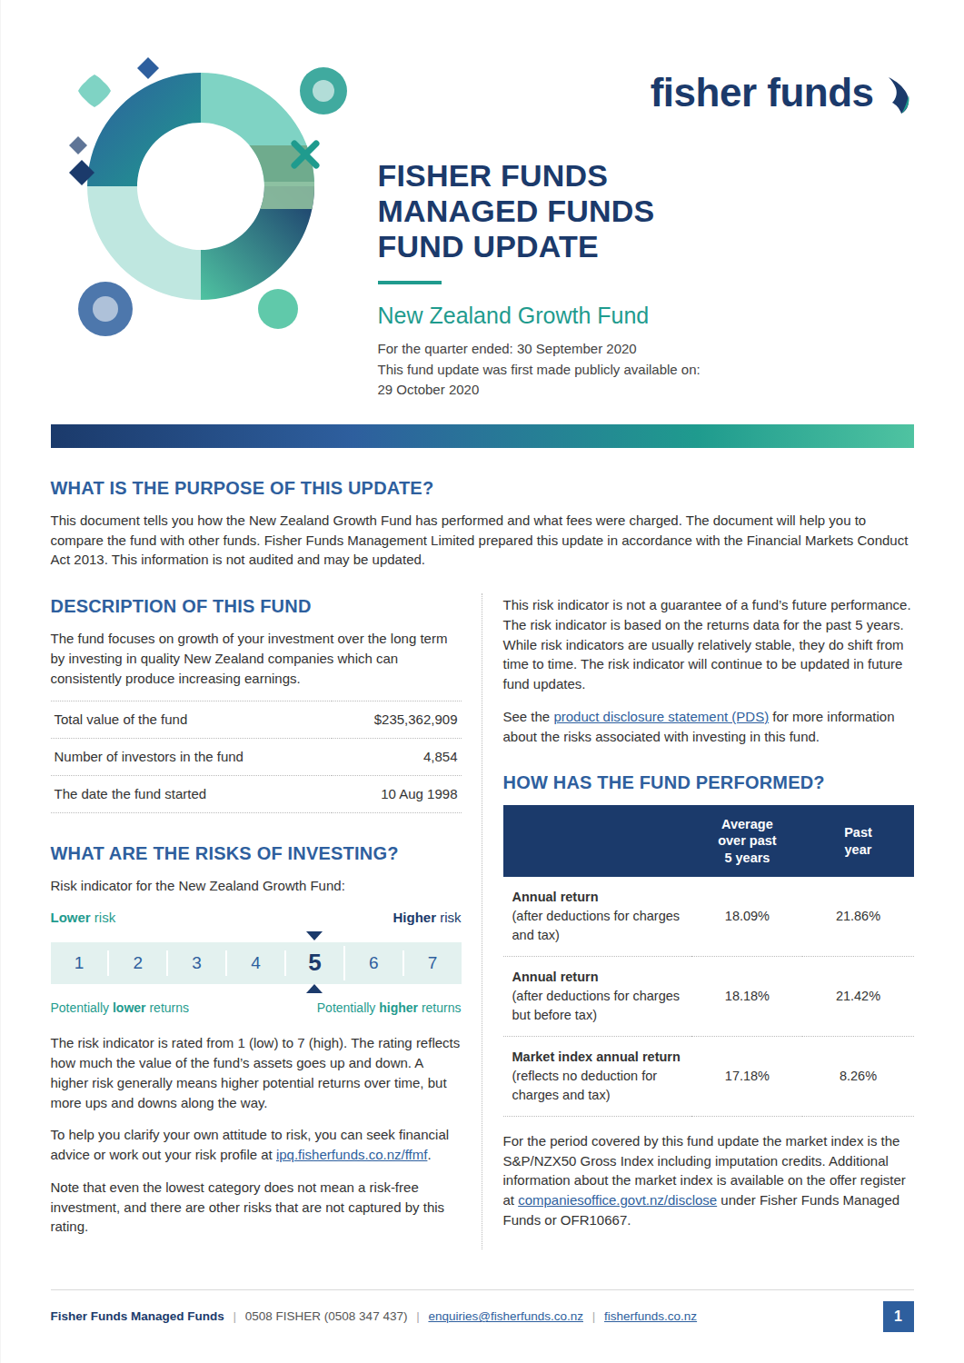fisher funds
FISHER FUNDS
MANAGED FUNDS
FUND UPDATE
New Zealand Growth Fund
For the quarter ended: 30 September 2020
This fund update was first made publicly available on:
29 October 2020
WHAT IS THE PURPOSE OF THIS UPDATE?
This document tells you how the New Zealand Growth Fund has performed and what fees were charged. The document will help you to compare the fund with other funds. Fisher Funds Management Limited prepared this update in accordance with the Financial Markets Conduct Act 2013. This information is not audited and may be updated.
DESCRIPTION OF THIS FUND
The fund focuses on growth of your investment over the long term by investing in quality New Zealand companies which can consistently produce increasing earnings.
| Total value of the fund | $235,362,909 |
| Number of investors in the fund | 4,854 |
| The date the fund started | 10 Aug 1998 |
WHAT ARE THE RISKS OF INVESTING?
Risk indicator for the New Zealand Growth Fund:
Lower risk
Higher risk
1
2
3
4
5
6
7
Potentially lower returns
Potentially higher returns
The risk indicator is rated from 1 (low) to 7 (high). The rating reflects how much the value of the fund’s assets goes up and down. A higher risk generally means higher potential returns over time, but more ups and downs along the way.
To help you clarify your own attitude to risk, you can seek financial advice or work out your risk profile at ipq.fisherfunds.co.nz/ffmf.
Note that even the lowest category does not mean a risk-free investment, and there are other risks that are not captured by this rating.
This risk indicator is not a guarantee of a fund’s future performance. The risk indicator is based on the returns data for the past 5 years. While risk indicators are usually relatively stable, they do shift from time to time. The risk indicator will continue to be updated in future fund updates.
See the product disclosure statement (PDS) for more information about the risks associated with investing in this fund.
HOW HAS THE FUND PERFORMED?
| | Average over past 5 years | Past year |
| --- | --- | --- |
| Annual return (after deductions for charges and tax) | 18.09% | 21.86% |
| Annual return (after deductions for charges but before tax) | 18.18% | 21.42% |
| Market index annual return (reflects no deduction for charges and tax) | 17.18% | 8.26% |
For the period covered by this fund update the market index is the S&P/NZX50 Gross Index including imputation credits. Additional information about the market index is available on the offer register at companiesoffice.govt.nz/disclose under Fisher Funds Managed Funds or OFR10667.
Fisher Funds Managed Funds | 0508 FISHER (0508 347 437) | enquiries@fisherfunds.co.nz | fisherfunds.co.nz
1